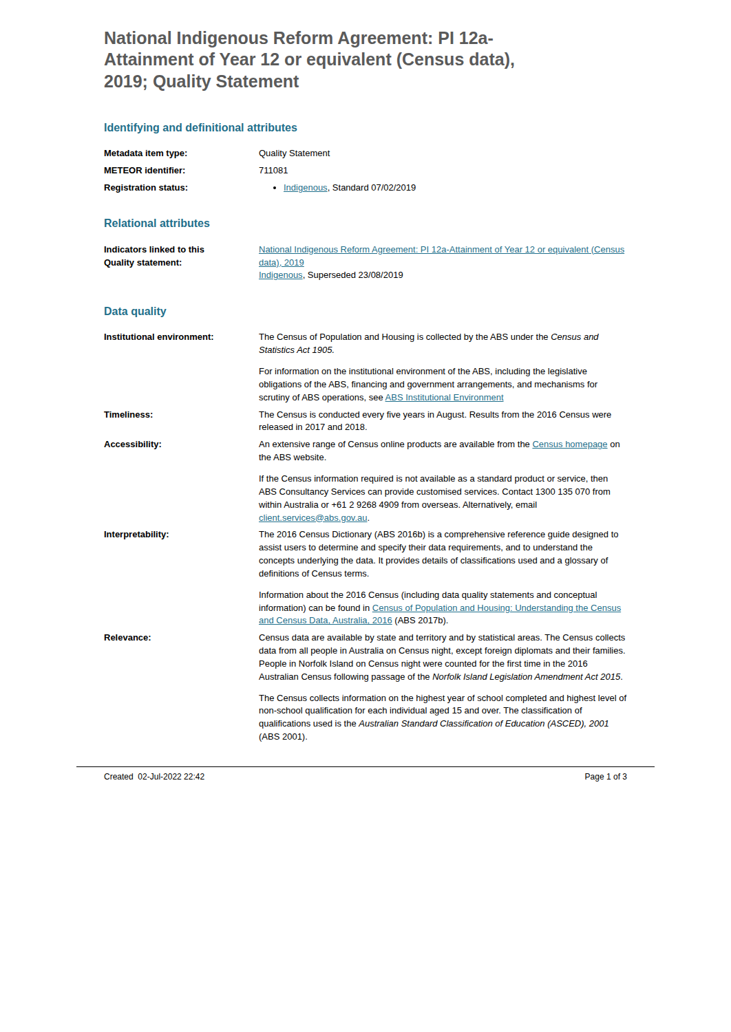National Indigenous Reform Agreement: PI 12a-
Attainment of Year 12 or equivalent (Census data),
2019; Quality Statement
Identifying and definitional attributes
| Metadata item type: | Quality Statement |
| METEOR identifier: | 711081 |
| Registration status: | Indigenous , Standard 07/02/2019 |
Relational attributes
| Indicators linked to this Quality statement: | National Indigenous Reform Agreement: PI 12a-Attainment of Year 12 or equivalent (Census data), 2019 Indigenous , Superseded 23/08/2019 |
Data quality
| Institutional environment: | The Census of Population and Housing is collected by the ABS under the Census and Statistics Act 1905. For information on the institutional environment of the ABS, including the legislative obligations of the ABS, financing and government arrangements, and mechanisms for scrutiny of ABS operations, see ABS Institutional Environment |
| Timeliness: | The Census is conducted every five years in August. Results from the 2016 Census were released in 2017 and 2018. |
| Accessibility: | An extensive range of Census online products are available from the Census homepage on the ABS website. If the Census information required is not available as a standard product or service, then ABS Consultancy Services can provide customised services. Contact 1300 135 070 from within Australia or +61 2 9268 4909 from overseas. Alternatively, email client.services@abs.gov.au . |
| Interpretability: | The 2016 Census Dictionary (ABS 2016b) is a comprehensive reference guide designed to assist users to determine and specify their data requirements, and to understand the concepts underlying the data. It provides details of classifications used and a glossary of definitions of Census terms. Information about the 2016 Census (including data quality statements and conceptual information) can be found in Census of Population and Housing: Understanding the Census and Census Data, Australia, 2016 (ABS 2017b). |
| Relevance: | Census data are available by state and territory and by statistical areas. The Census collects data from all people in Australia on Census night, except foreign diplomats and their families. People in Norfolk Island on Census night were counted for the first time in the 2016 Australian Census following passage of the Norfolk Island Legislation Amendment Act 2015 . The Census collects information on the highest year of school completed and highest level of non-school qualification for each individual aged 15 and over. The classification of qualifications used is the Australian Standard Classification of Education (ASCED), 2001 (ABS 2001). |
Created 02-Jul-2022 22:42 Page 1 of 3